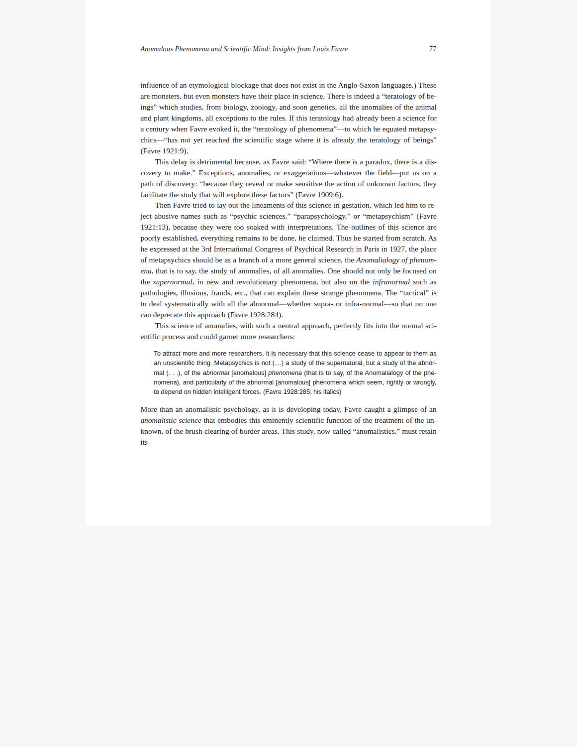Anomalous Phenomena and Scientific Mind: Insights from Louis Favre 77
influence of an etymological blockage that does not exist in the Anglo-Saxon languages.) These are monsters, but even monsters have their place in science. There is indeed a “teratology of beings” which studies, from biology, zoology, and soon genetics, all the anomalies of the animal and plant kingdoms, all exceptions to the rules. If this teratology had already been a science for a century when Favre evoked it, the “teratology of phenomena”—to which he equated metapsychics—“has not yet reached the scientific stage where it is already the teratology of beings” (Favre 1921:9).
This delay is detrimental because, as Favre said: “Where there is a paradox, there is a discovery to make.” Exceptions, anomalies, or exaggerations—whatever the field—put us on a path of discovery: “because they reveal or make sensitive the action of unknown factors, they facilitate the study that will explore these factors” (Favre 1909:6).
Then Favre tried to lay out the lineaments of this science in gestation, which led him to reject abusive names such as “psychic sciences,” “parapsychology,” or “metapsychism” (Favre 1921:13), because they were too soaked with interpretations. The outlines of this science are poorly established, everything remains to be done, he claimed. Thus he started from scratch. As he expressed at the 3rd International Congress of Psychical Research in Paris in 1927, the place of metapsychics should be as a branch of a more general science, the Anomalialogy of phenomena, that is to say, the study of anomalies, of all anomalies. One should not only be focused on the supernormal, in new and revolutionary phenomena, but also on the infranormal such as pathologies, illusions, frauds, etc., that can explain these strange phenomena. The “tactical” is to deal systematically with all the abnormal—whether supra- or infra-normal—so that no one can deprecate this approach (Favre 1928:284).
This science of anomalies, with such a neutral approach, perfectly fits into the normal scientific process and could garner more researchers:
To attract more and more researchers, it is necessary that this science cease to appear to them as an unscientific thing. Metapsychics is not ( . . .) a study of the supernatural, but a study of the abnormal (. . .), of the abnormal [anomalous] phenomena (that is to say, of the Anomalialogy of the phenomena), and particularly of the abnormal [anomalous] phenomena which seem, rightly or wrongly, to depend on hidden intelligent forces. (Favre 1928:285; his italics)
More than an anomalistic psychology, as it is developing today, Favre caught a glimpse of an anomalistic science that embodies this eminently scientific function of the treatment of the unknown, of the brush clearing of border areas. This study, now called “anomalistics,” must retain its